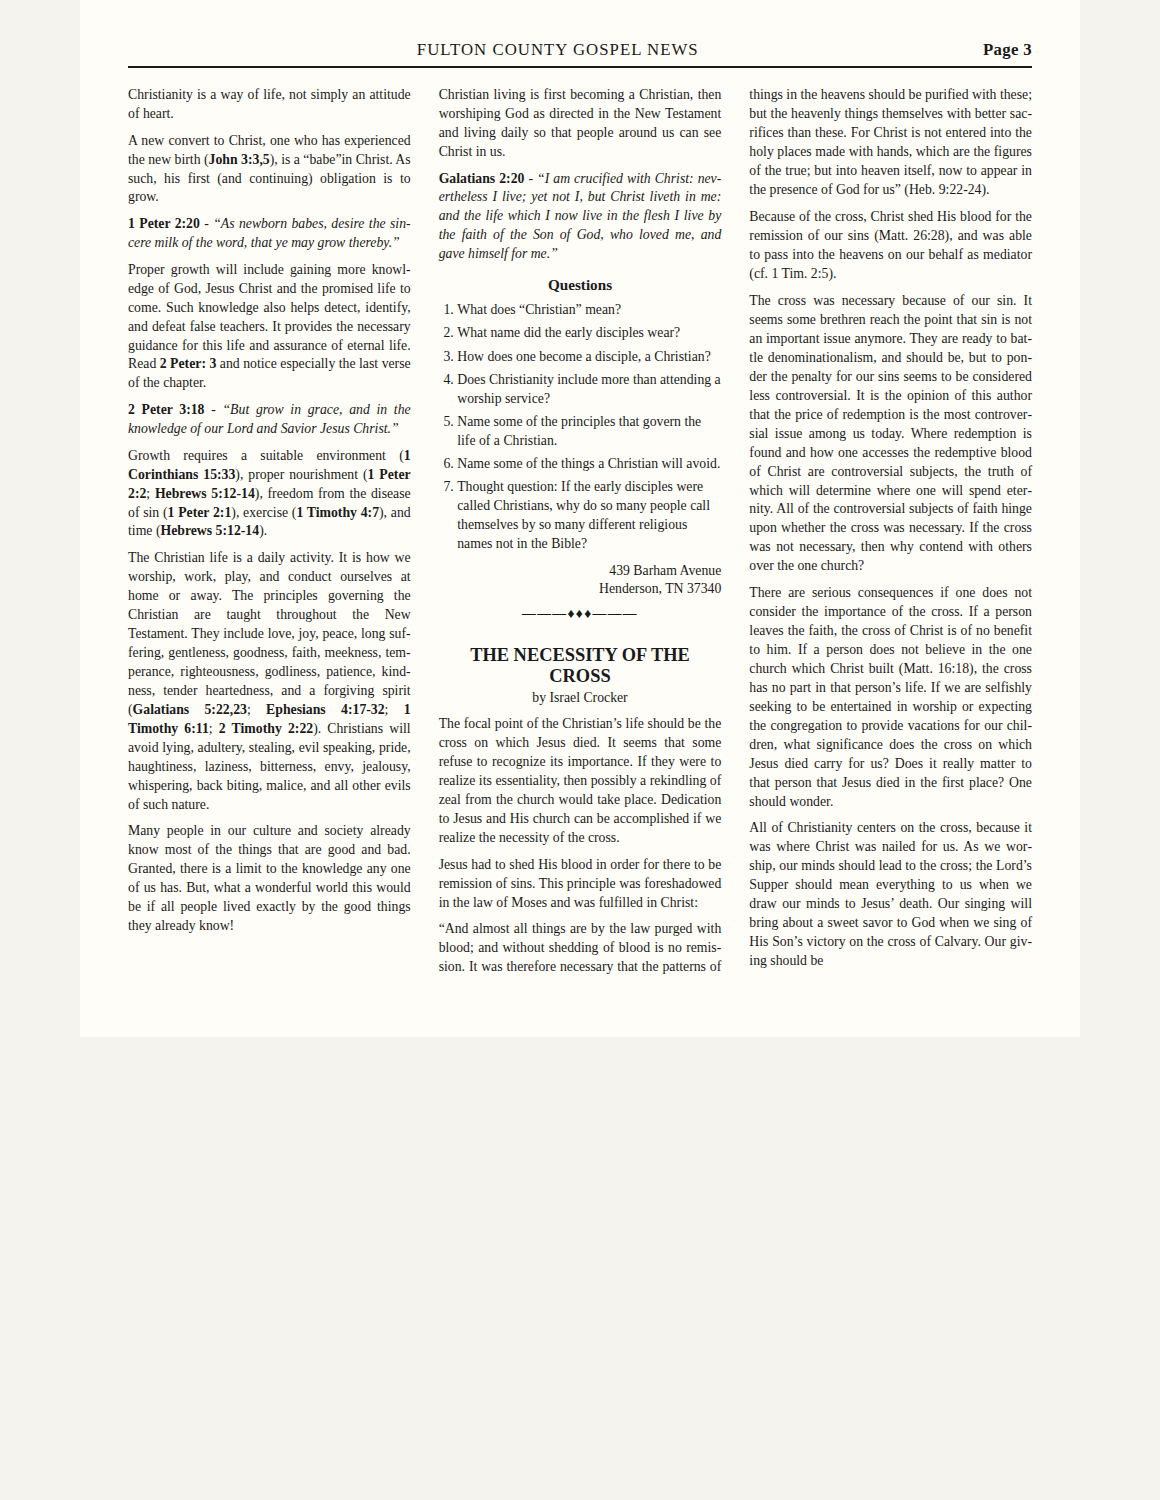FULTON COUNTY GOSPEL NEWS Page 3
Christianity is a way of life, not simply an attitude of heart.
A new convert to Christ, one who has experienced the new birth (John 3:3,5), is a “babe”in Christ. As such, his first (and continuing) obligation is to grow.
1 Peter 2:20 - “As newborn babes, desire the sincere milk of the word, that ye may grow thereby.”
Proper growth will include gaining more knowledge of God, Jesus Christ and the promised life to come. Such knowledge also helps detect, identify, and defeat false teachers. It provides the necessary guidance for this life and assurance of eternal life. Read 2 Peter: 3 and notice especially the last verse of the chapter.
2 Peter 3:18 - “But grow in grace, and in the knowledge of our Lord and Savior Jesus Christ.”
Growth requires a suitable environment (1 Corinthians 15:33), proper nourishment (1 Peter 2:2; Hebrews 5:12-14), freedom from the disease of sin (1 Peter 2:1), exercise (1 Timothy 4:7), and time (Hebrews 5:12-14).
The Christian life is a daily activity. It is how we worship, work, play, and conduct ourselves at home or away. The principles governing the Christian are taught throughout the New Testament. They include love, joy, peace, long suffering, gentleness, goodness, faith, meekness, temperance, righteousness, godliness, patience, kindness, tender heartedness, and a forgiving spirit (Galatians 5:22,23; Ephesians 4:17-32; 1 Timothy 6:11; 2 Timothy 2:22). Christians will avoid lying, adultery, stealing, evil speaking, pride, haughtiness, laziness, bitterness, envy, jealousy, whispering, back biting, malice, and all other evils of such nature.
Many people in our culture and society already know most of the things that are good and bad. Granted, there is a limit to the knowledge any one of us has. But, what a wonderful world this would be if all people lived exactly by the good things they already know!
Christian living is first becoming a Christian, then worshiping God as directed in the New Testament and living daily so that people around us can see Christ in us.
Galatians 2:20 - “I am crucified with Christ: nevertheless I live; yet not I, but Christ liveth in me: and the life which I now live in the flesh I live by the faith of the Son of God, who loved me, and gave himself for me.”
Questions
What does “Christian” mean?
What name did the early disciples wear?
How does one become a disciple, a Christian?
Does Christianity include more than attending a worship service?
Name some of the principles that govern the life of a Christian.
Name some of the things a Christian will avoid.
Thought question: If the early disciples were called Christians, why do so many people call themselves by so many different religious names not in the Bible?
439 Barham Avenue
Henderson, TN 37340
———♦♦♦———
THE NECESSITY OF THE CROSS
by Israel Crocker
The focal point of the Christian’s life should be the cross on which Jesus died. It seems that some refuse to recognize its importance. If they were to realize its essentiality, then possibly a rekindling of zeal from the church would take place. Dedication to Jesus and His church can be accomplished if we realize the necessity of the cross.
Jesus had to shed His blood in order for there to be remission of sins. This principle was foreshadowed in the law of Moses and was fulfilled in Christ:
“And almost all things are by the law purged with blood; and without shedding of blood is no remission. It was therefore necessary that the patterns of things in the heavens should be purified with these; but the heavenly things themselves with better sacrifices than these. For Christ is not entered into the holy places made with hands, which are the figures of the true; but into heaven itself, now to appear in the presence of God for us” (Heb. 9:22-24).
Because of the cross, Christ shed His blood for the remission of our sins (Matt. 26:28), and was able to pass into the heavens on our behalf as mediator (cf. 1 Tim. 2:5).
The cross was necessary because of our sin. It seems some brethren reach the point that sin is not an important issue anymore. They are ready to battle denominationalism, and should be, but to ponder the penalty for our sins seems to be considered less controversial. It is the opinion of this author that the price of redemption is the most controversial issue among us today. Where redemption is found and how one accesses the redemptive blood of Christ are controversial subjects, the truth of which will determine where one will spend eternity. All of the controversial subjects of faith hinge upon whether the cross was necessary. If the cross was not necessary, then why contend with others over the one church?
There are serious consequences if one does not consider the importance of the cross. If a person leaves the faith, the cross of Christ is of no benefit to him. If a person does not believe in the one church which Christ built (Matt. 16:18), the cross has no part in that person’s life. If we are selfishly seeking to be entertained in worship or expecting the congregation to provide vacations for our children, what significance does the cross on which Jesus died carry for us? Does it really matter to that person that Jesus died in the first place? One should wonder.
All of Christianity centers on the cross, because it was where Christ was nailed for us. As we worship, our minds should lead to the cross; the Lord’s Supper should mean everything to us when we draw our minds to Jesus’ death. Our singing will bring about a sweet savor to God when we sing of His Son’s victory on the cross of Calvary. Our giving should be